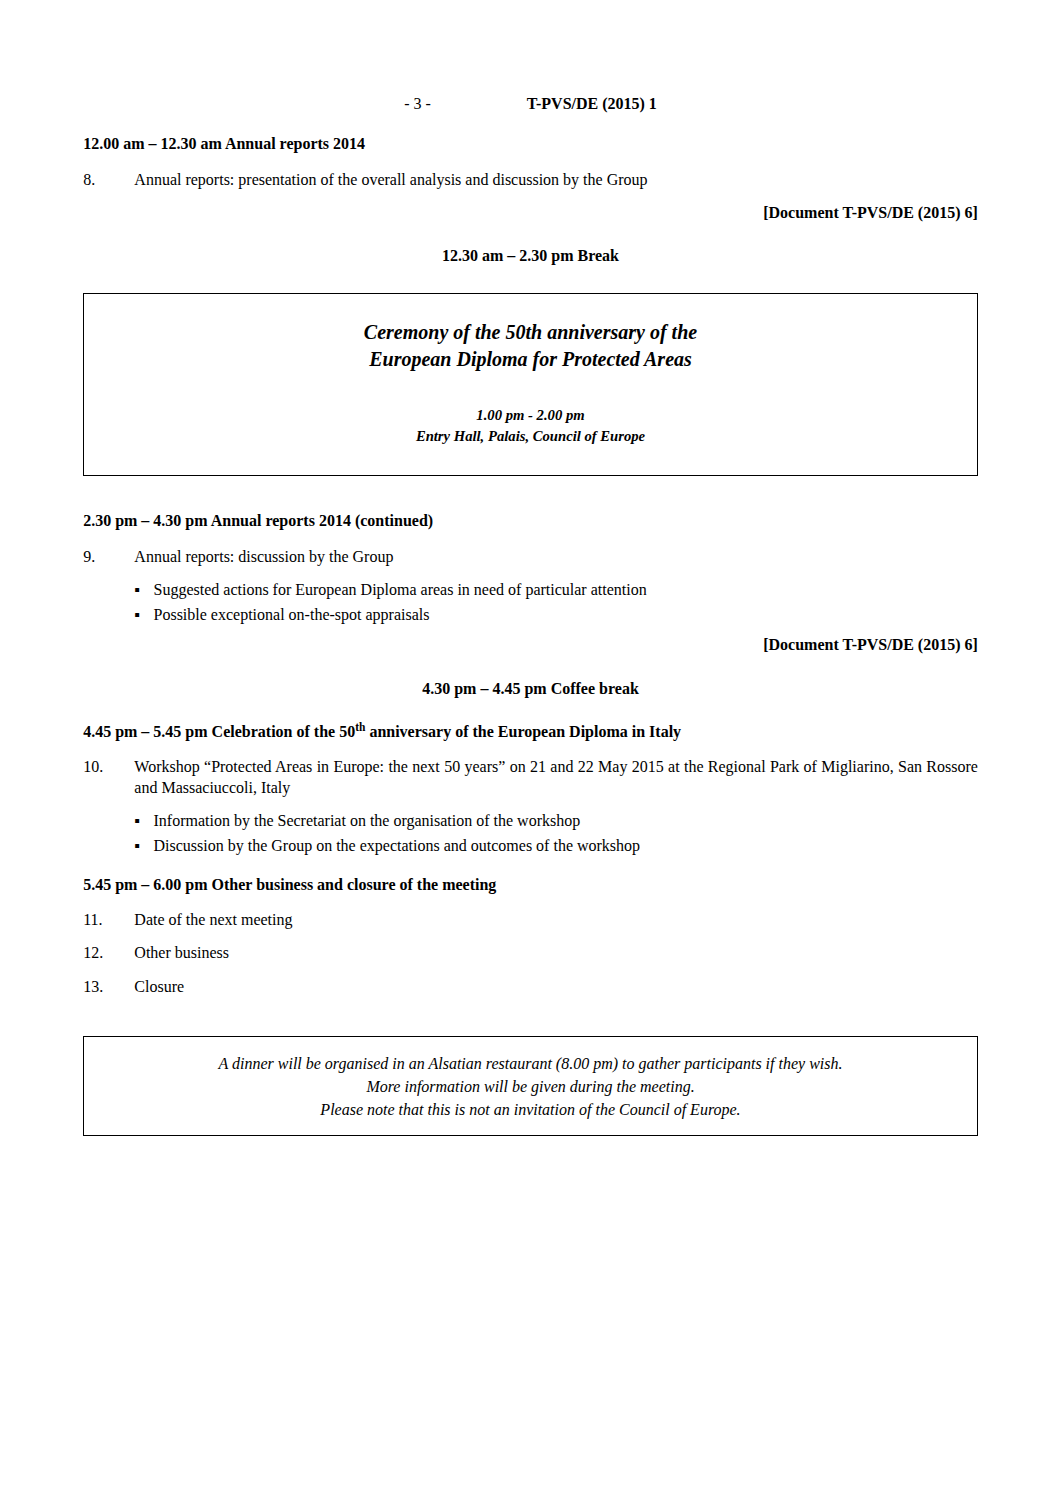- 3 - T-PVS/DE (2015) 1
12.00 am – 12.30 am Annual reports 2014
8. Annual reports: presentation of the overall analysis and discussion by the Group
[Document T-PVS/DE (2015) 6]
12.30 am – 2.30 pm Break
Ceremony of the 50th anniversary of the
European Diploma for Protected Areas
1.00 pm - 2.00 pm
Entry Hall, Palais, Council of Europe
2.30 pm – 4.30 pm Annual reports 2014 (continued)
9. Annual reports: discussion by the Group
Suggested actions for European Diploma areas in need of particular attention
Possible exceptional on-the-spot appraisals
[Document T-PVS/DE (2015) 6]
4.30 pm – 4.45 pm Coffee break
4.45 pm – 5.45 pm Celebration of the 50th anniversary of the European Diploma in Italy
10. Workshop “Protected Areas in Europe: the next 50 years” on 21 and 22 May 2015 at the Regional Park of Migliarino, San Rossore and Massaciuccoli, Italy
Information by the Secretariat on the organisation of the workshop
Discussion by the Group on the expectations and outcomes of the workshop
5.45 pm – 6.00 pm Other business and closure of the meeting
11. Date of the next meeting
12. Other business
13. Closure
A dinner will be organised in an Alsatian restaurant (8.00 pm) to gather participants if they wish.
More information will be given during the meeting.
Please note that this is not an invitation of the Council of Europe.